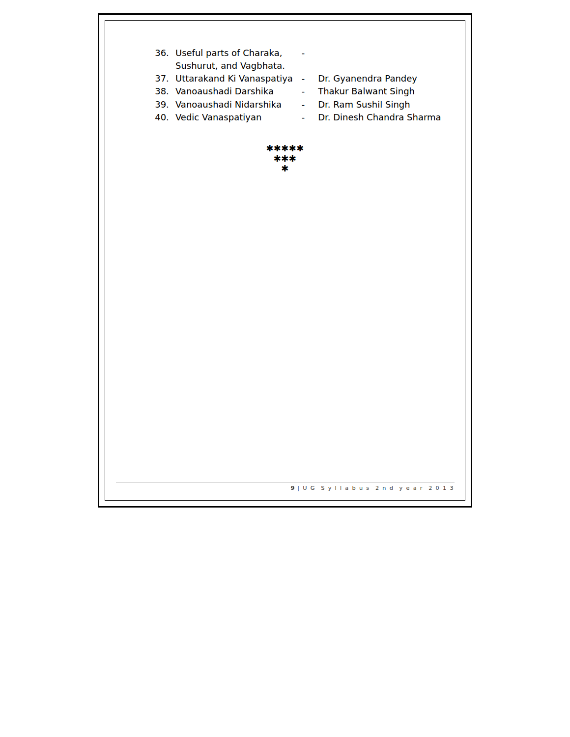| 36. | Useful parts of Charaka, Sushurut, and Vagbhata. | - | |
| 37. | Uttarakand Ki Vanaspatiya | - | Dr. Gyanendra Pandey |
| 38. | Vanoaushadi Darshika | - | Thakur Balwant Singh |
| 39. | Vanoaushadi Nidarshika | - | Dr. Ram Sushil Singh |
| 40. | Vedic Vanaspatiyan | - | Dr. Dinesh Chandra Sharma |
✱✱✱✱✱
✱✱✱
✱
9 | U G S y l l a b u s 2 n d y e a r 2 0 1 3